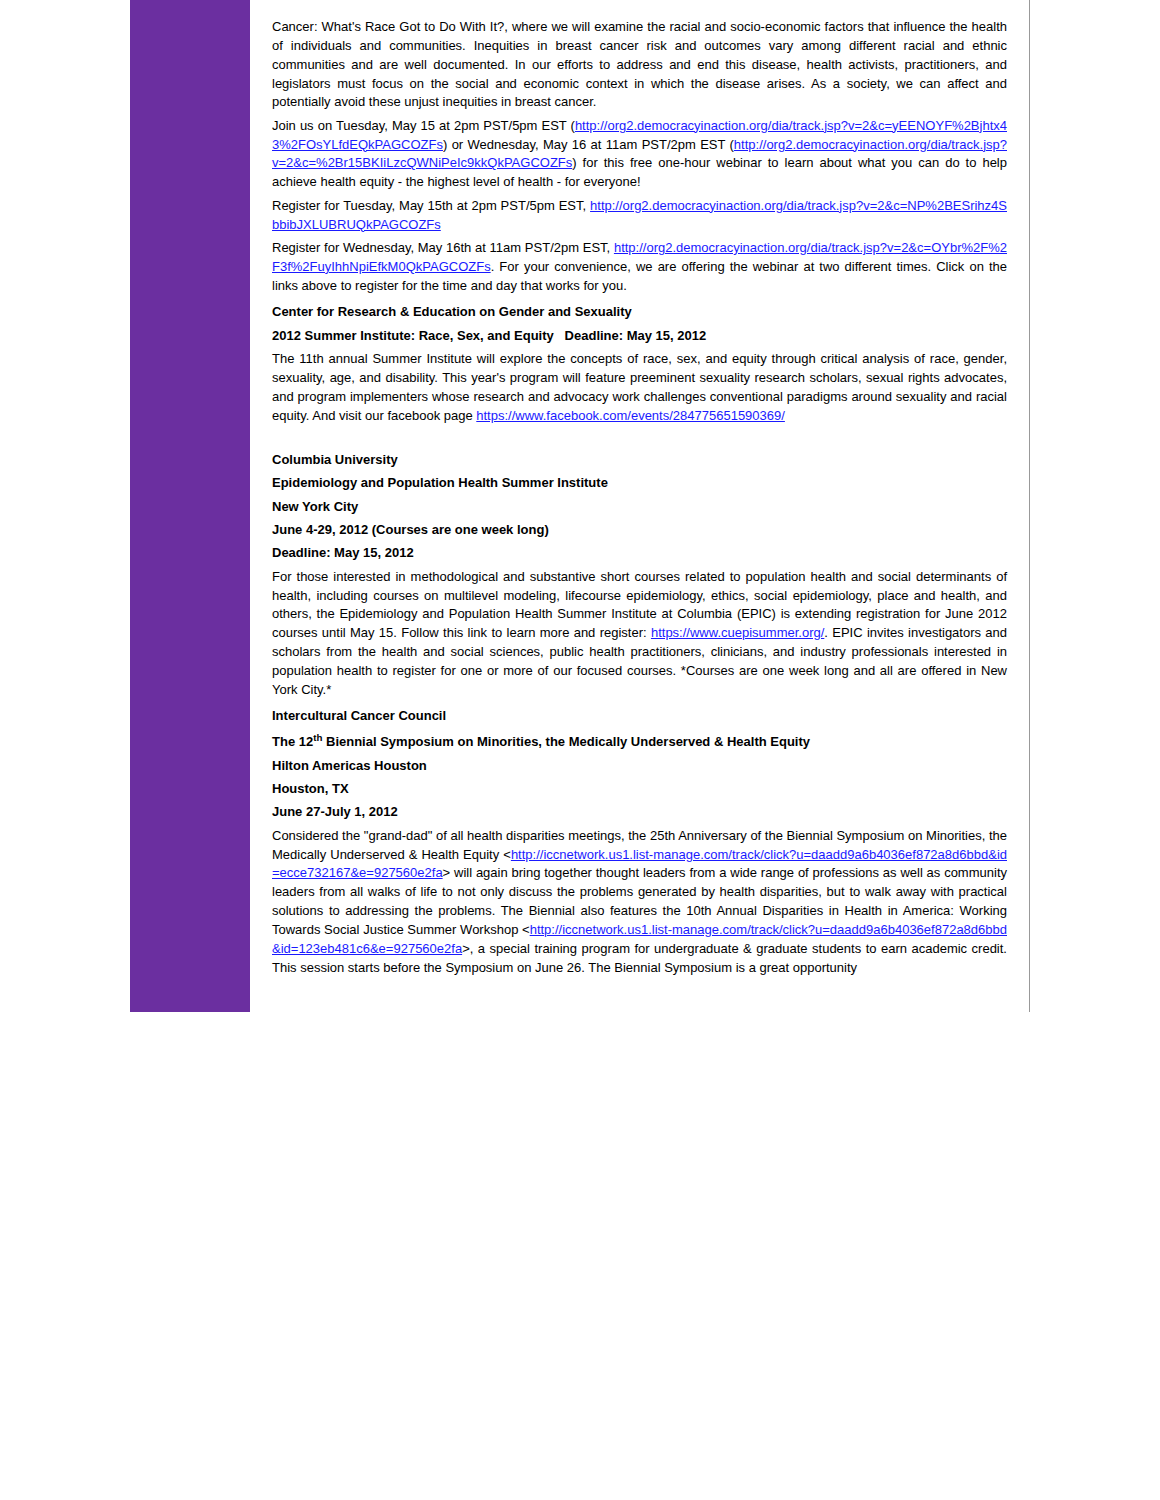Cancer: What's Race Got to Do With It?, where we will examine the racial and socio-economic factors that influence the health of individuals and communities. Inequities in breast cancer risk and outcomes vary among different racial and ethnic communities and are well documented. In our efforts to address and end this disease, health activists, practitioners, and legislators must focus on the social and economic context in which the disease arises. As a society, we can affect and potentially avoid these unjust inequities in breast cancer.
Join us on Tuesday, May 15 at 2pm PST/5pm EST (http://org2.democracyinaction.org/dia/track.jsp?v=2&c=yEENOYF%2Bjhtx43%2FOsYLfdEQkPAGCOZFs) or Wednesday, May 16 at 11am PST/2pm EST (http://org2.democracyinaction.org/dia/track.jsp?v=2&c=%2Br15BKIiLzcQWNiPeIc9kkQkPAGCOZFs) for this free one-hour webinar to learn about what you can do to help achieve health equity - the highest level of health - for everyone!
Register for Tuesday, May 15th at 2pm PST/5pm EST, http://org2.democracyinaction.org/dia/track.jsp?v=2&c=NP%2BESrihz4SbbibJXLUBRUQkPAGCOZFs
Register for Wednesday, May 16th at 11am PST/2pm EST, http://org2.democracyinaction.org/dia/track.jsp?v=2&c=OYbr%2F%2F3f%2FuyIhhNpiEfkM0QkPAGCOZFs. For your convenience, we are offering the webinar at two different times. Click on the links above to register for the time and day that works for you.
Center for Research & Education on Gender and Sexuality
2012 Summer Institute: Race, Sex, and Equity Deadline: May 15, 2012
The 11th annual Summer Institute will explore the concepts of race, sex, and equity through critical analysis of race, gender, sexuality, age, and disability. This year's program will feature preeminent sexuality research scholars, sexual rights advocates, and program implementers whose research and advocacy work challenges conventional paradigms around sexuality and racial equity. And visit our facebook page https://www.facebook.com/events/284775651590369/
Columbia University
Epidemiology and Population Health Summer Institute
New York City
June 4-29, 2012 (Courses are one week long)
Deadline: May 15, 2012
For those interested in methodological and substantive short courses related to population health and social determinants of health, including courses on multilevel modeling, lifecourse epidemiology, ethics, social epidemiology, place and health, and others, the Epidemiology and Population Health Summer Institute at Columbia (EPIC) is extending registration for June 2012 courses until May 15. Follow this link to learn more and register: https://www.cuepisummer.org/. EPIC invites investigators and scholars from the health and social sciences, public health practitioners, clinicians, and industry professionals interested in population health to register for one or more of our focused courses. *Courses are one week long and all are offered in New York City.*
Intercultural Cancer Council
The 12th Biennial Symposium on Minorities, the Medically Underserved & Health Equity
Hilton Americas Houston
Houston, TX
June 27-July 1, 2012
Considered the "grand-dad" of all health disparities meetings, the 25th Anniversary of the Biennial Symposium on Minorities, the Medically Underserved & Health Equity <http://iccnetwork.us1.list-manage.com/track/click?u=daadd9a6b4036ef872a8d6bbd&id=ecce732167&e=927560e2fa> will again bring together thought leaders from a wide range of professions as well as community leaders from all walks of life to not only discuss the problems generated by health disparities, but to walk away with practical solutions to addressing the problems. The Biennial also features the 10th Annual Disparities in Health in America: Working Towards Social Justice Summer Workshop <http://iccnetwork.us1.list-manage.com/track/click?u=daadd9a6b4036ef872a8d6bbd&id=123eb481c6&e=927560e2fa>, a special training program for undergraduate & graduate students to earn academic credit. This session starts before the Symposium on June 26. The Biennial Symposium is a great opportunity